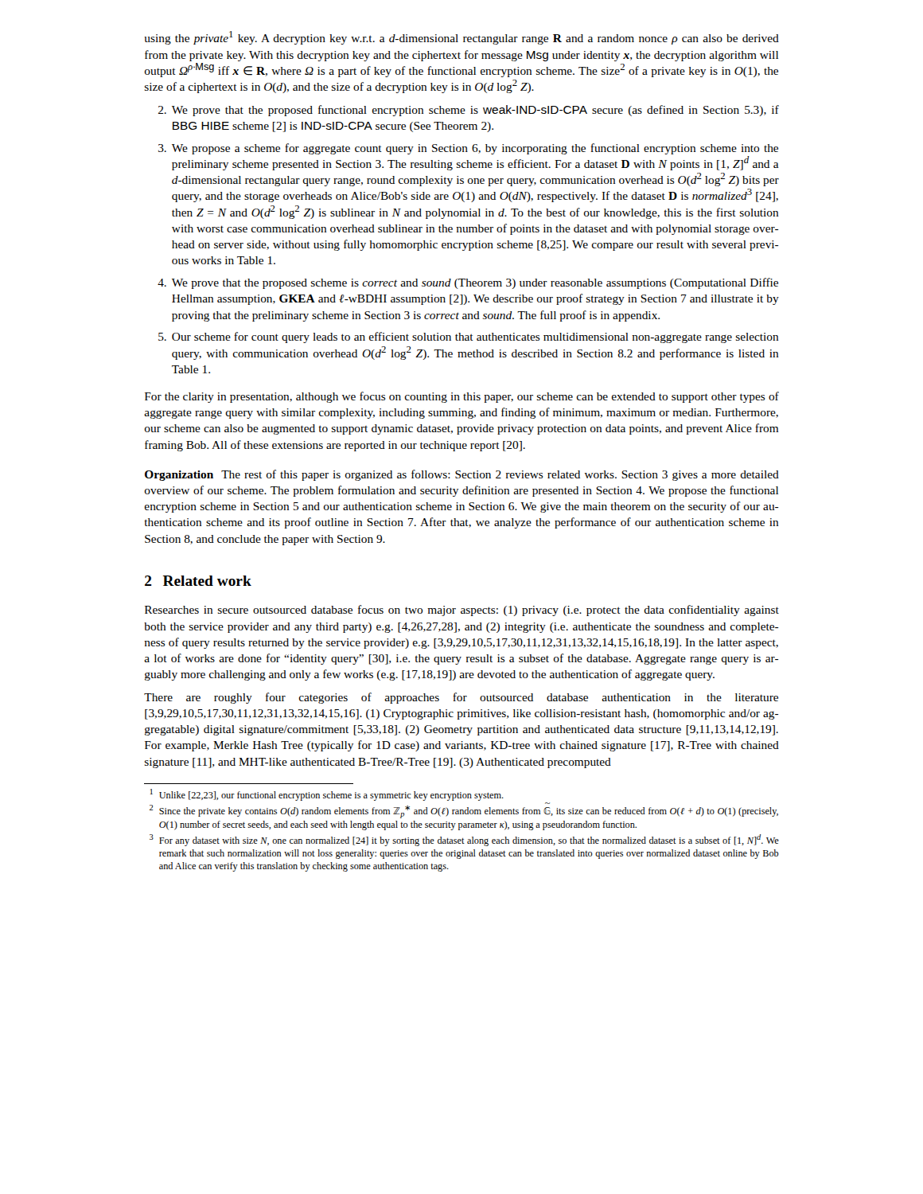using the private1 key. A decryption key w.r.t. a d-dimensional rectangular range R and a random nonce ρ can also be derived from the private key. With this decryption key and the ciphertext for message Msg under identity x, the decryption algorithm will output Ωρ·Msg iff x ∈ R, where Ω is a part of key of the functional encryption scheme. The size2 of a private key is in O(1), the size of a ciphertext is in O(d), and the size of a decryption key is in O(d log2 Z).
We prove that the proposed functional encryption scheme is weak-IND-sID-CPA secure (as defined in Section 5.3), if BBG HIBE scheme [2] is IND-sID-CPA secure (See Theorem 2).
We propose a scheme for aggregate count query in Section 6, by incorporating the functional encryption scheme into the preliminary scheme presented in Section 3. The resulting scheme is efficient. For a dataset D with N points in [1, Z]d and a d-dimensional rectangular query range, round complexity is one per query, communication overhead is O(d2 log2 Z) bits per query, and the storage overheads on Alice/Bob's side are O(1) and O(dN), respectively. If the dataset D is normalized3 [24], then Z = N and O(d2 log2 Z) is sublinear in N and polynomial in d. To the best of our knowledge, this is the first solution with worst case communication overhead sublinear in the number of points in the dataset and with polynomial storage overhead on server side, without using fully homomorphic encryption scheme [8,25]. We compare our result with several previous works in Table 1.
We prove that the proposed scheme is correct and sound (Theorem 3) under reasonable assumptions (Computational Diffie Hellman assumption, GKEA and ℓ-wBDHI assumption [2]). We describe our proof strategy in Section 7 and illustrate it by proving that the preliminary scheme in Section 3 is correct and sound. The full proof is in appendix.
Our scheme for count query leads to an efficient solution that authenticates multidimensional non-aggregate range selection query, with communication overhead O(d2 log2 Z). The method is described in Section 8.2 and performance is listed in Table 1.
For the clarity in presentation, although we focus on counting in this paper, our scheme can be extended to support other types of aggregate range query with similar complexity, including summing, and finding of minimum, maximum or median. Furthermore, our scheme can also be augmented to support dynamic dataset, provide privacy protection on data points, and prevent Alice from framing Bob. All of these extensions are reported in our technique report [20].
Organization The rest of this paper is organized as follows: Section 2 reviews related works. Section 3 gives a more detailed overview of our scheme. The problem formulation and security definition are presented in Section 4. We propose the functional encryption scheme in Section 5 and our authentication scheme in Section 6. We give the main theorem on the security of our authentication scheme and its proof outline in Section 7. After that, we analyze the performance of our authentication scheme in Section 8, and conclude the paper with Section 9.
2 Related work
Researches in secure outsourced database focus on two major aspects: (1) privacy (i.e. protect the data confidentiality against both the service provider and any third party) e.g. [4,26,27,28], and (2) integrity (i.e. authenticate the soundness and completeness of query results returned by the service provider) e.g. [3,9,29,10,5,17,30,11,12,31,13,32,14,15,16,18,19]. In the latter aspect, a lot of works are done for “identity query” [30], i.e. the query result is a subset of the database. Aggregate range query is arguably more challenging and only a few works (e.g. [17,18,19]) are devoted to the authentication of aggregate query.
There are roughly four categories of approaches for outsourced database authentication in the literature [3,9,29,10,5,17,30,11,12,31,13,32,14,15,16]. (1) Cryptographic primitives, like collision-resistant hash, (homomorphic and/or aggregatable) digital signature/commitment [5,33,18]. (2) Geometry partition and authenticated data structure [9,11,13,14,12,19]. For example, Merkle Hash Tree (typically for 1D case) and variants, KD-tree with chained signature [17], R-Tree with chained signature [11], and MHT-like authenticated B-Tree/R-Tree [19]. (3) Authenticated precomputed
1 Unlike [22,23], our functional encryption scheme is a symmetric key encryption system.
2 Since the private key contains O(d) random elements from ℤp∗ and O(ℓ) random elements from 𝔾, its size can be reduced from O(ℓ + d) to O(1) (precisely, O(1) number of secret seeds, and each seed with length equal to the security parameter κ), using a pseudorandom function.
3 For any dataset with size N, one can normalized [24] it by sorting the dataset along each dimension, so that the normalized dataset is a subset of [1, N]d. We remark that such normalization will not loss generality: queries over the original dataset can be translated into queries over normalized dataset online by Bob and Alice can verify this translation by checking some authentication tags.